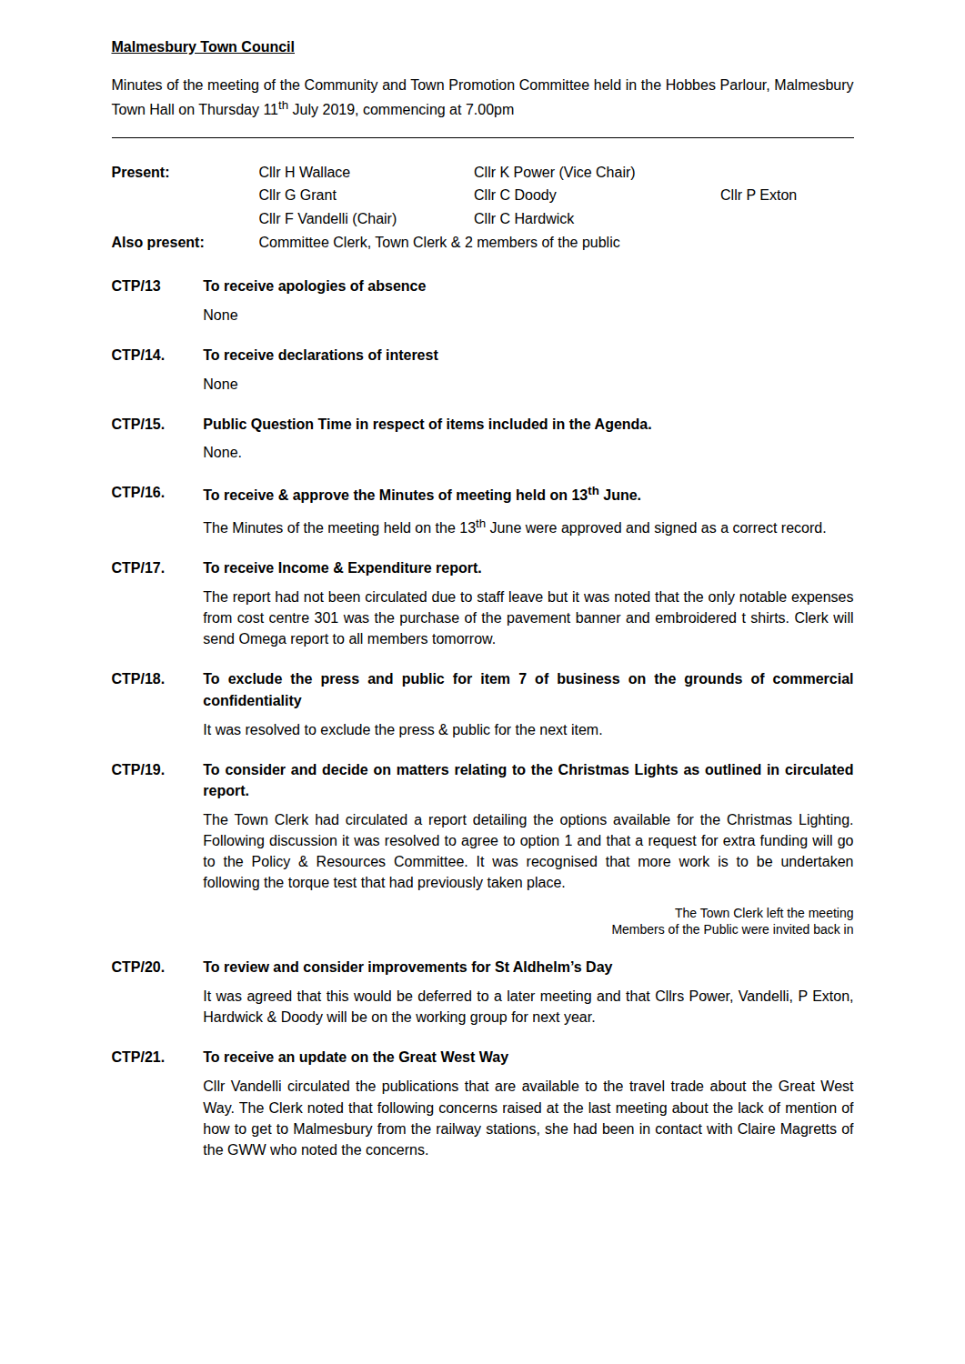Malmesbury Town Council
Minutes of the meeting of the Community and Town Promotion Committee held in the Hobbes Parlour, Malmesbury Town Hall on Thursday 11th July 2019, commencing at 7.00pm
| Present: | Cllr H Wallace | Cllr K Power (Vice Chair) | |
| | Cllr G Grant | Cllr C Doody | Cllr P Exton |
| | Cllr F Vandelli (Chair) | Cllr C Hardwick | |
| Also present: | Committee Clerk, Town Clerk & 2 members of the public |
CTP/13 To receive apologies of absence
None
CTP/14. To receive declarations of interest
None
CTP/15. Public Question Time in respect of items included in the Agenda.
None.
CTP/16. To receive & approve the Minutes of meeting held on 13th June.
The Minutes of the meeting held on the 13th June were approved and signed as a correct record.
CTP/17. To receive Income & Expenditure report.
The report had not been circulated due to staff leave but it was noted that the only notable expenses from cost centre 301 was the purchase of the pavement banner and embroidered t shirts. Clerk will send Omega report to all members tomorrow.
CTP/18. To exclude the press and public for item 7 of business on the grounds of commercial confidentiality
It was resolved to exclude the press & public for the next item.
CTP/19. To consider and decide on matters relating to the Christmas Lights as outlined in circulated report.
The Town Clerk had circulated a report detailing the options available for the Christmas Lighting. Following discussion it was resolved to agree to option 1 and that a request for extra funding will go to the Policy & Resources Committee. It was recognised that more work is to be undertaken following the torque test that had previously taken place.
The Town Clerk left the meeting
Members of the Public were invited back in
CTP/20. To review and consider improvements for St Aldhelm’s Day
It was agreed that this would be deferred to a later meeting and that Cllrs Power, Vandelli, P Exton, Hardwick & Doody will be on the working group for next year.
CTP/21. To receive an update on the Great West Way
Cllr Vandelli circulated the publications that are available to the travel trade about the Great West Way. The Clerk noted that following concerns raised at the last meeting about the lack of mention of how to get to Malmesbury from the railway stations, she had been in contact with Claire Magretts of the GWW who noted the concerns.